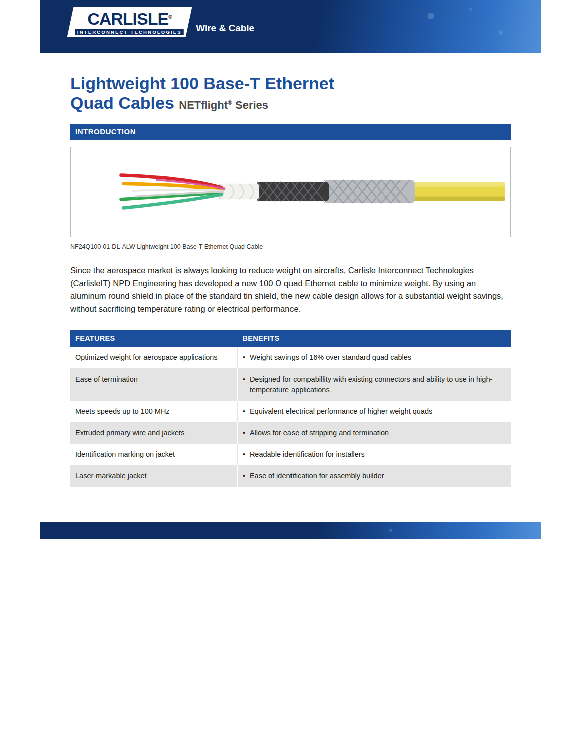CARLISLE®
INTERCONNECT TECHNOLOGIES
Wire & Cable
Lightweight 100 Base-T Ethernet
Quad Cables NETflight® Series
INTRODUCTION
NF24Q100-01-DL-ALW Lightweight 100 Base-T Ethernet Quad Cable
Since the aerospace market is always looking to reduce weight on aircrafts, Carlisle Interconnect Technologies (CarlisleIT) NPD Engineering has developed a new 100 Ω quad Ethernet cable to minimize weight. By using an aluminum round shield in place of the standard tin shield, the new cable design allows for a substantial weight savings, without sacrificing temperature rating or electrical performance.
| FEATURES | BENEFITS |
| --- | --- |
| Optimized weight for aerospace applications | Weight savings of 16% over standard quad cables |
| Ease of termination | Designed for compabillity with existing connectors and ability to use in high-temperature applications |
| Meets speeds up to 100 MHz | Equivalent electrical performance of higher weight quads |
| Extruded primary wire and jackets | Allows for ease of stripping and termination |
| Identification marking on jacket | Readable identification for installers |
| Laser-markable jacket | Ease of identification for assembly builder |